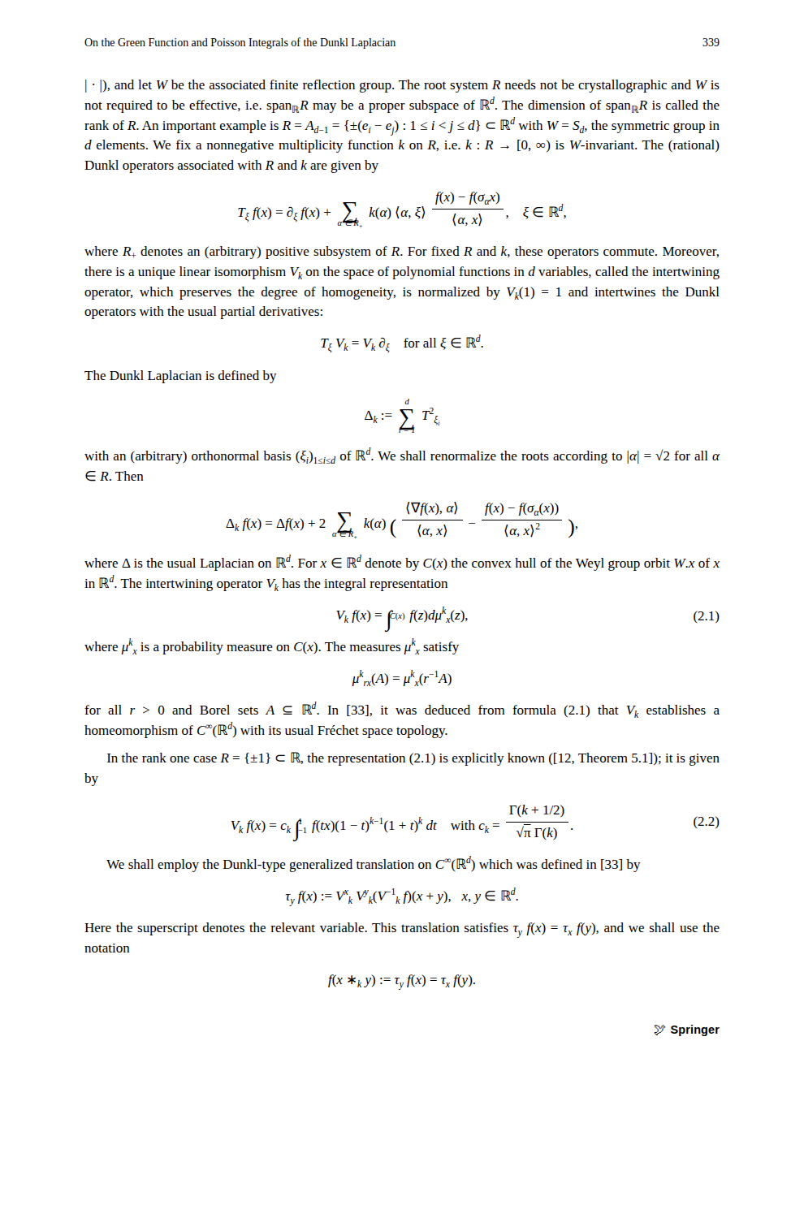On the Green Function and Poisson Integrals of the Dunkl Laplacian 339
| · |), and let W be the associated finite reflection group. The root system R needs not be crystallographic and W is not required to be effective, i.e. spanℝR may be a proper subspace of ℝd. The dimension of spanℝR is called the rank of R. An important example is R = Ad−1 = {±(ei − ej) : 1 ≤ i < j ≤ d} ⊂ ℝd with W = Sd, the symmetric group in d elements. We fix a nonnegative multiplicity function k on R, i.e. k : R → [0, ∞) is W-invariant. The (rational) Dunkl operators associated with R and k are given by
Tξ f(x) = ∂ξ f(x) + ∑α ∈ R+ k(α) ⟨α, ξ⟩ f(x) − f(σαx)⟨α, x⟩, ξ ∈ ℝd,
where R+ denotes an (arbitrary) positive subsystem of R. For fixed R and k, these operators commute. Moreover, there is a unique linear isomorphism Vk on the space of polynomial functions in d variables, called the intertwining operator, which preserves the degree of homogeneity, is normalized by Vk(1) = 1 and intertwines the Dunkl operators with the usual partial derivatives:
Tξ Vk = Vk ∂ξ for all ξ ∈ ℝd.
The Dunkl Laplacian is defined by
Δk := d∑i = 1 T2ξi
with an (arbitrary) orthonormal basis (ξi)1≤i≤d of ℝd. We shall renormalize the roots according to |α| = √2 for all α ∈ R. Then
Δk f(x) = Δf(x) + 2 ∑α ∈ R+ k(α) ( ⟨∇f(x), α⟩⟨α, x⟩ − f(x) − f(σα(x))⟨α, x⟩2 ),
where Δ is the usual Laplacian on ℝd. For x ∈ ℝd denote by C(x) the convex hull of the Weyl group orbit W.x of x in ℝd. The intertwining operator Vk has the integral representation
Vk f(x) = ∫C(x) f(z)dμkx(z), (2.1)
where μkx is a probability measure on C(x). The measures μkx satisfy
μkrx(A) = μkx(r−1A)
for all r > 0 and Borel sets A ⊆ ℝd. In [33], it was deduced from formula (2.1) that Vk establishes a homeomorphism of C∞(ℝd) with its usual Fréchet space topology.
In the rank one case R = {±1} ⊂ ℝ, the representation (2.1) is explicitly known ([12, Theorem 5.1]); it is given by
Vk f(x) = ck ∫1−1 f(tx)(1 − t)k−1(1 + t)k dt with ck = Γ(k + 1/2)√π Γ(k). (2.2)
We shall employ the Dunkl-type generalized translation on C∞(ℝd) which was defined in [33] by
τy f(x) := Vxk Vyk(V−1k f)(x + y), x, y ∈ ℝd.
Here the superscript denotes the relevant variable. This translation satisfies τy f(x) = τx f(y), and we shall use the notation
f(x ∗k y) := τy f(x) = τx f(y).
🕊Springer